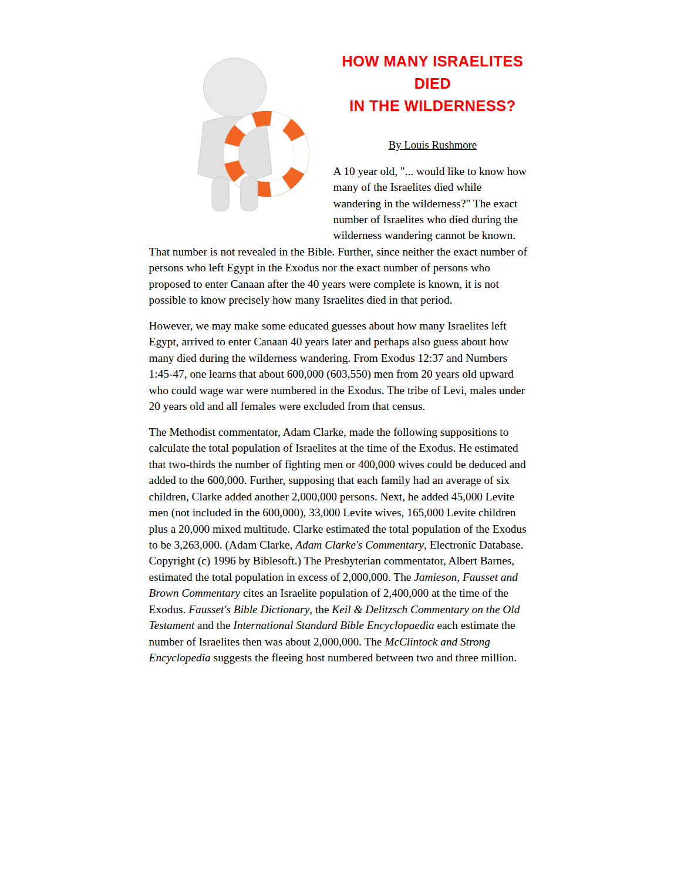HOW MANY ISRAELITES DIED
IN THE WILDERNESS?
By Louis Rushmore
A 10 year old, "... would like to know how many of the Israelites died while wandering in the wilderness?" The exact number of Israelites who died during the wilderness wandering cannot be known. That number is not revealed in the Bible. Further, since neither the exact number of persons who left Egypt in the Exodus nor the exact number of persons who proposed to enter Canaan after the 40 years were complete is known, it is not possible to know precisely how many Israelites died in that period.
However, we may make some educated guesses about how many Israelites left Egypt, arrived to enter Canaan 40 years later and perhaps also guess about how many died during the wilderness wandering. From Exodus 12:37 and Numbers 1:45-47, one learns that about 600,000 (603,550) men from 20 years old upward who could wage war were numbered in the Exodus. The tribe of Levi, males under 20 years old and all females were excluded from that census.
The Methodist commentator, Adam Clarke, made the following suppositions to calculate the total population of Israelites at the time of the Exodus. He estimated that two-thirds the number of fighting men or 400,000 wives could be deduced and added to the 600,000. Further, supposing that each family had an average of six children, Clarke added another 2,000,000 persons. Next, he added 45,000 Levite men (not included in the 600,000), 33,000 Levite wives, 165,000 Levite children plus a 20,000 mixed multitude. Clarke estimated the total population of the Exodus to be 3,263,000. (Adam Clarke, Adam Clarke's Commentary, Electronic Database. Copyright (c) 1996 by Biblesoft.) The Presbyterian commentator, Albert Barnes, estimated the total population in excess of 2,000,000. The Jamieson, Fausset and Brown Commentary cites an Israelite population of 2,400,000 at the time of the Exodus. Fausset's Bible Dictionary, the Keil & Delitzsch Commentary on the Old Testament and the International Standard Bible Encyclopaedia each estimate the number of Israelites then was about 2,000,000. The McClintock and Strong Encyclopedia suggests the fleeing host numbered between two and three million.